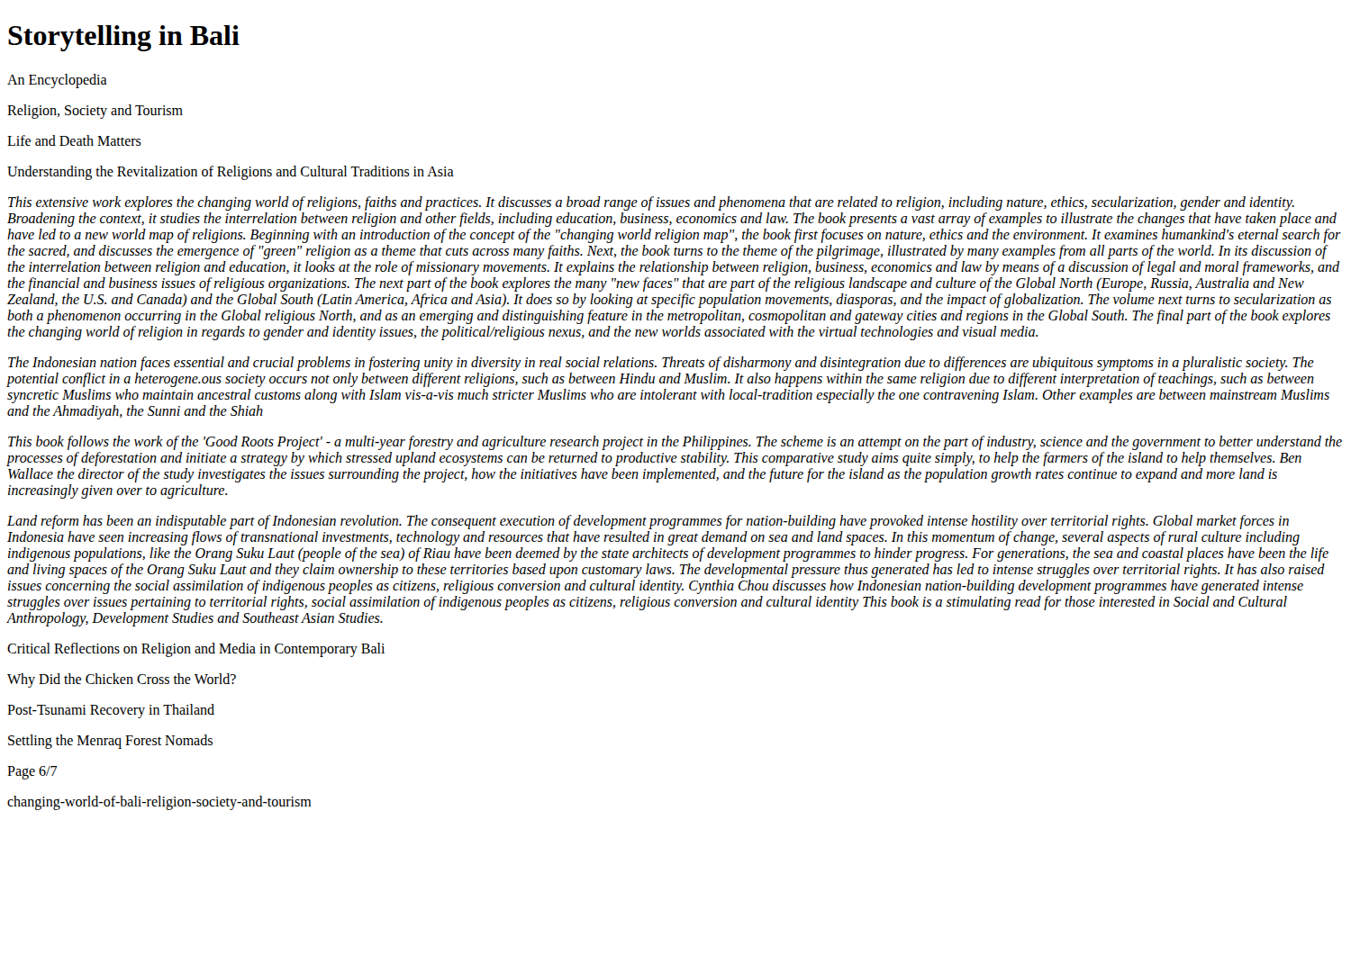Storytelling in Bali
An Encyclopedia
Religion, Society and Tourism
Life and Death Matters
Understanding the Revitalization of Religions and Cultural Traditions in Asia
This extensive work explores the changing world of religions, faiths and practices. It discusses a broad range of issues and phenomena that are related to religion, including nature, ethics, secularization, gender and identity. Broadening the context, it studies the interrelation between religion and other fields, including education, business, economics and law. The book presents a vast array of examples to illustrate the changes that have taken place and have led to a new world map of religions. Beginning with an introduction of the concept of the "changing world religion map", the book first focuses on nature, ethics and the environment. It examines humankind's eternal search for the sacred, and discusses the emergence of "green" religion as a theme that cuts across many faiths. Next, the book turns to the theme of the pilgrimage, illustrated by many examples from all parts of the world. In its discussion of the interrelation between religion and education, it looks at the role of missionary movements. It explains the relationship between religion, business, economics and law by means of a discussion of legal and moral frameworks, and the financial and business issues of religious organizations. The next part of the book explores the many "new faces" that are part of the religious landscape and culture of the Global North (Europe, Russia, Australia and New Zealand, the U.S. and Canada) and the Global South (Latin America, Africa and Asia). It does so by looking at specific population movements, diasporas, and the impact of globalization. The volume next turns to secularization as both a phenomenon occurring in the Global religious North, and as an emerging and distinguishing feature in the metropolitan, cosmopolitan and gateway cities and regions in the Global South. The final part of the book explores the changing world of religion in regards to gender and identity issues, the political/religious nexus, and the new worlds associated with the virtual technologies and visual media.
The Indonesian nation faces essential and crucial problems in fostering unity in diversity in real social relations. Threats of disharmony and disintegration due to differences are ubiquitous symptoms in a pluralistic society. The potential conflict in a heterogene.ous society occurs not only between different religions, such as between Hindu and Muslim. It also happens within the same religion due to different interpretation of teachings, such as between syncretic Muslims who maintain ancestral customs along with Islam vis-a-vis much stricter Muslims who are intolerant with local-tradition especially the one contravening Islam. Other examples are between mainstream Muslims and the Ahmadiyah, the Sunni and the Shiah
This book follows the work of the 'Good Roots Project' - a multi-year forestry and agriculture research project in the Philippines. The scheme is an attempt on the part of industry, science and the government to better understand the processes of deforestation and initiate a strategy by which stressed upland ecosystems can be returned to productive stability. This comparative study aims quite simply, to help the farmers of the island to help themselves. Ben Wallace the director of the study investigates the issues surrounding the project, how the initiatives have been implemented, and the future for the island as the population growth rates continue to expand and more land is increasingly given over to agriculture.
Land reform has been an indisputable part of Indonesian revolution. The consequent execution of development programmes for nation-building have provoked intense hostility over territorial rights. Global market forces in Indonesia have seen increasing flows of transnational investments, technology and resources that have resulted in great demand on sea and land spaces. In this momentum of change, several aspects of rural culture including indigenous populations, like the Orang Suku Laut (people of the sea) of Riau have been deemed by the state architects of development programmes to hinder progress. For generations, the sea and coastal places have been the life and living spaces of the Orang Suku Laut and they claim ownership to these territories based upon customary laws. The developmental pressure thus generated has led to intense struggles over territorial rights. It has also raised issues concerning the social assimilation of indigenous peoples as citizens, religious conversion and cultural identity. Cynthia Chou discusses how Indonesian nation-building development programmes have generated intense struggles over issues pertaining to territorial rights, social assimilation of indigenous peoples as citizens, religious conversion and cultural identity This book is a stimulating read for those interested in Social and Cultural Anthropology, Development Studies and Southeast Asian Studies.
Critical Reflections on Religion and Media in Contemporary Bali
Why Did the Chicken Cross the World?
Post-Tsunami Recovery in Thailand
Settling the Menraq Forest Nomads
Page 6/7
changing-world-of-bali-religion-society-and-tourism